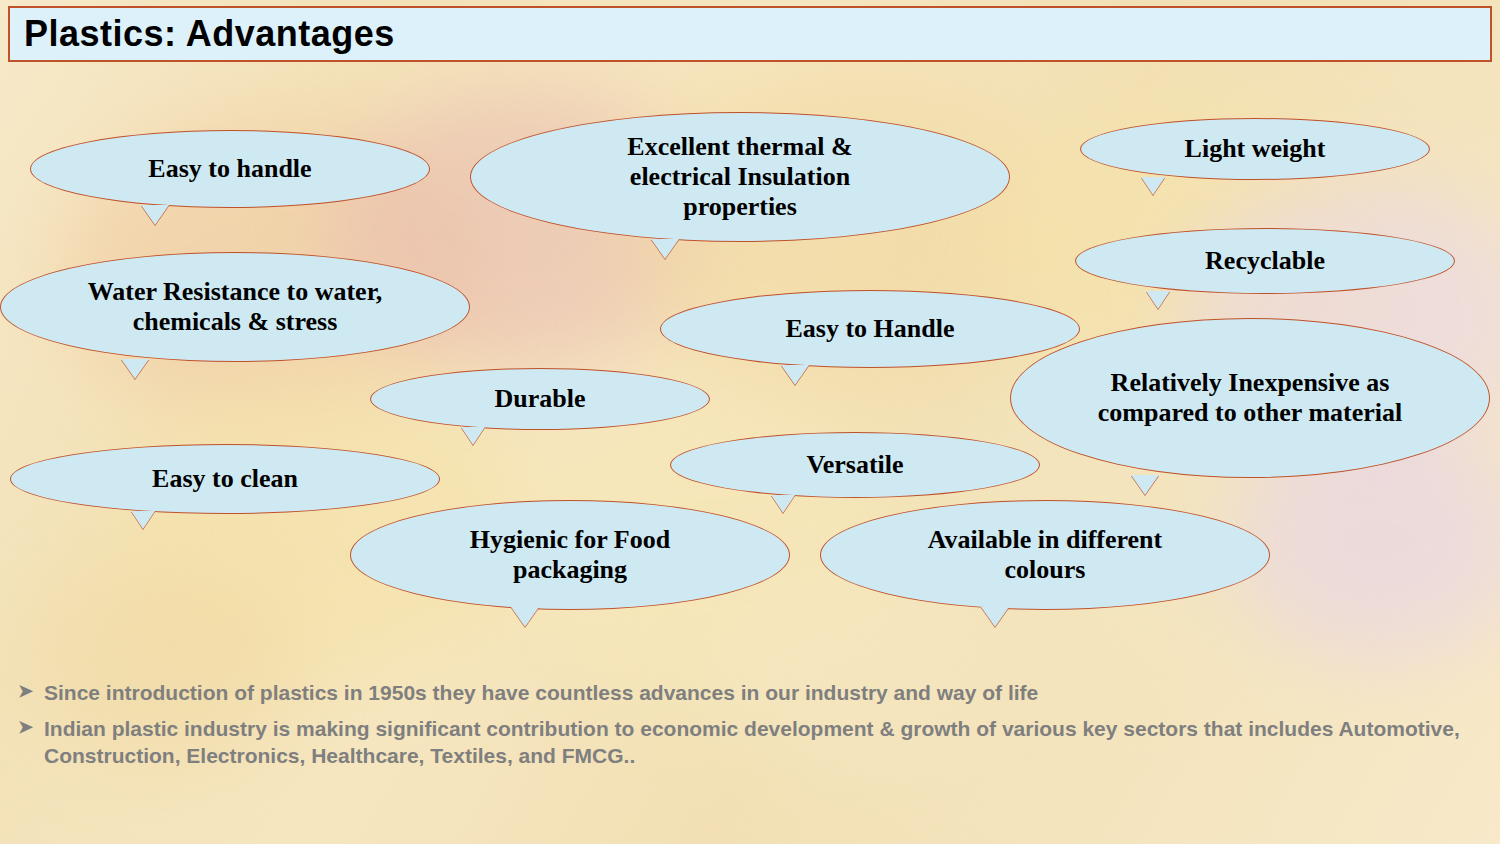Plastics: Advantages
Easy to handle
Excellent thermal &
electrical Insulation
properties
Light weight
Recyclable
Water Resistance to water,
chemicals & stress
Easy to Handle
Relatively Inexpensive as
compared to other material
Durable
Versatile
Easy to clean
Hygienic for Food
packaging
Available in different
colours
Since introduction of plastics in 1950s they have countless advances in our industry and way of life
Indian plastic industry is making significant contribution to economic development & growth of various key sectors that includes Automotive, Construction, Electronics, Healthcare, Textiles, and FMCG..